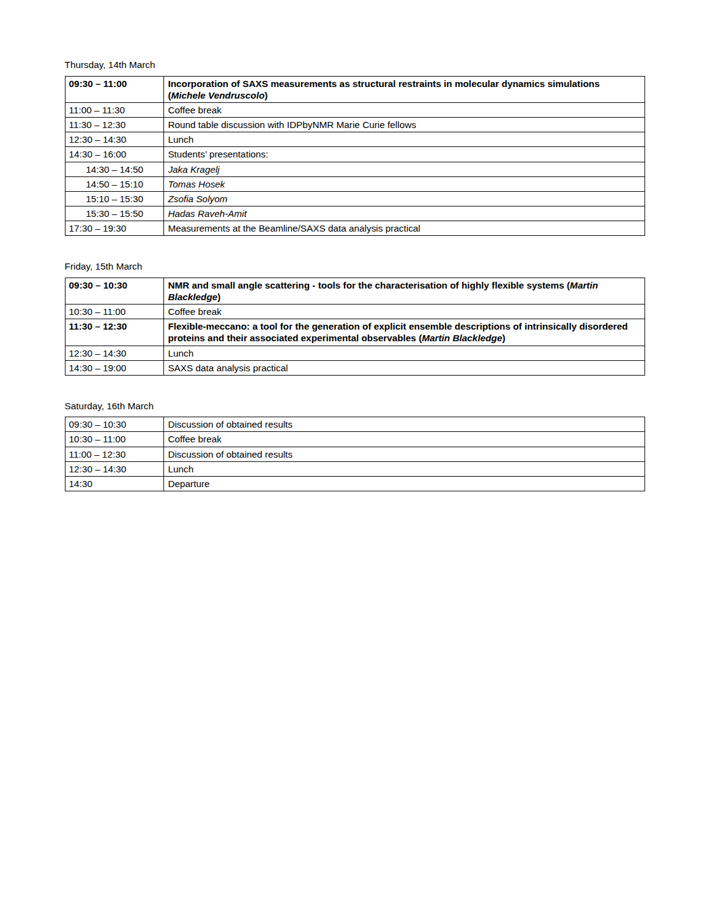Thursday, 14th March
| 09:30 – 11:00 | Incorporation of SAXS measurements as structural restraints in molecular dynamics simulations ( Michele Vendruscolo ) |
| 11:00 – 11:30 | Coffee break |
| 11:30 – 12:30 | Round table discussion with IDPbyNMR Marie Curie fellows |
| 12:30 – 14:30 | Lunch |
| 14:30 – 16:00 | Students’ presentations: |
| 14:30 – 14:50 | Jaka Kragelj |
| 14:50 – 15:10 | Tomas Hosek |
| 15:10 – 15:30 | Zsofia Solyom |
| 15:30 – 15:50 | Hadas Raveh-Amit |
| 17:30 – 19:30 | Measurements at the Beamline/SAXS data analysis practical |
Friday, 15th March
| 09:30 – 10:30 | NMR and small angle scattering - tools for the characterisation of highly flexible systems ( Martin Blackledge ) |
| 10:30 – 11:00 | Coffee break |
| 11:30 – 12:30 | Flexible-meccano: a tool for the generation of explicit ensemble descriptions of intrinsically disordered proteins and their associated experimental observables ( Martin Blackledge ) |
| 12:30 – 14:30 | Lunch |
| 14:30 – 19:00 | SAXS data analysis practical |
Saturday, 16th March
| 09:30 – 10:30 | Discussion of obtained results |
| 10:30 – 11:00 | Coffee break |
| 11:00 – 12:30 | Discussion of obtained results |
| 12:30 – 14:30 | Lunch |
| 14:30 | Departure |